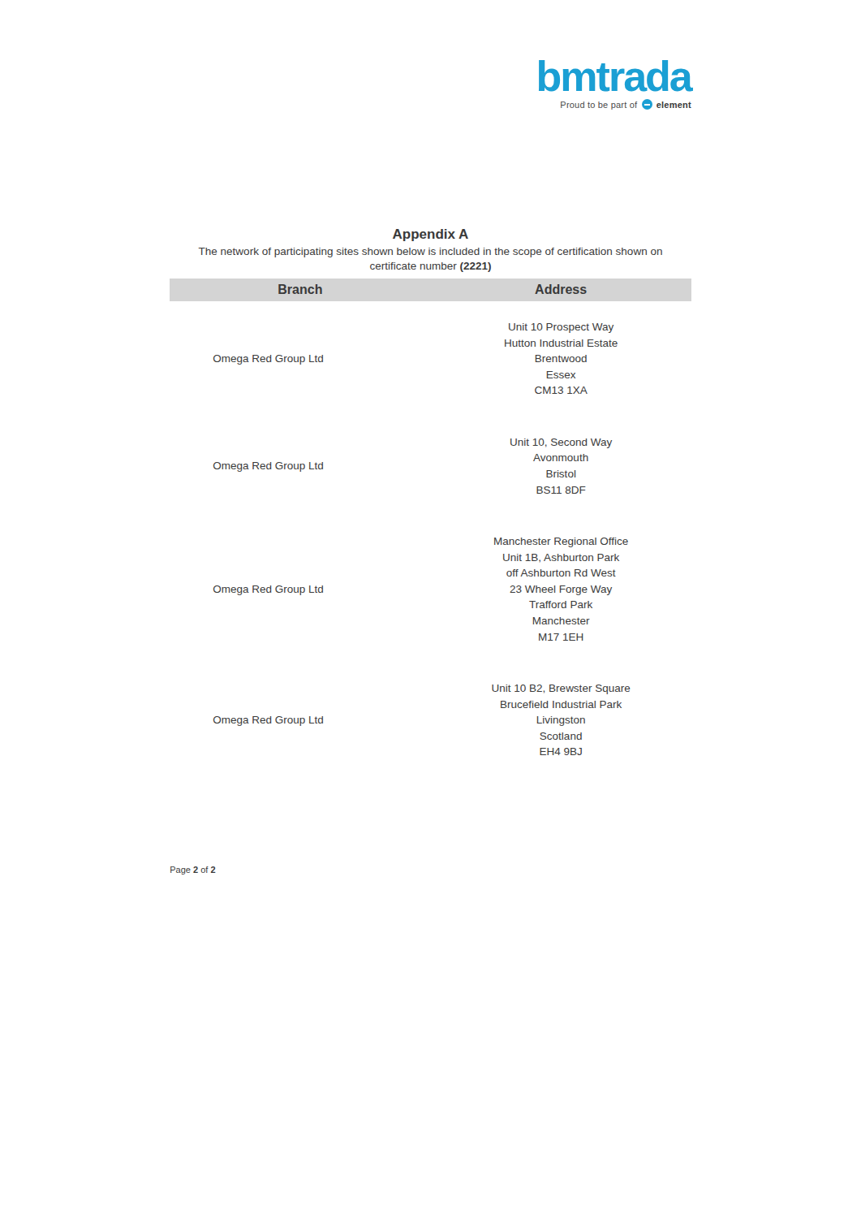bmtrada
Proud to be part of element
Appendix A
The network of participating sites shown below is included in the scope of certification shown on certificate number (2221)
| Branch | Address |
| --- | --- |
| Omega Red Group Ltd | Unit 10 Prospect Way Hutton Industrial Estate Brentwood Essex CM13 1XA |
| Omega Red Group Ltd | Unit 10, Second Way Avonmouth Bristol BS11 8DF |
| Omega Red Group Ltd | Manchester Regional Office Unit 1B, Ashburton Park off Ashburton Rd West 23 Wheel Forge Way Trafford Park Manchester M17 1EH |
| Omega Red Group Ltd | Unit 10 B2, Brewster Square Brucefield Industrial Park Livingston Scotland EH4 9BJ |
Page 2 of 2